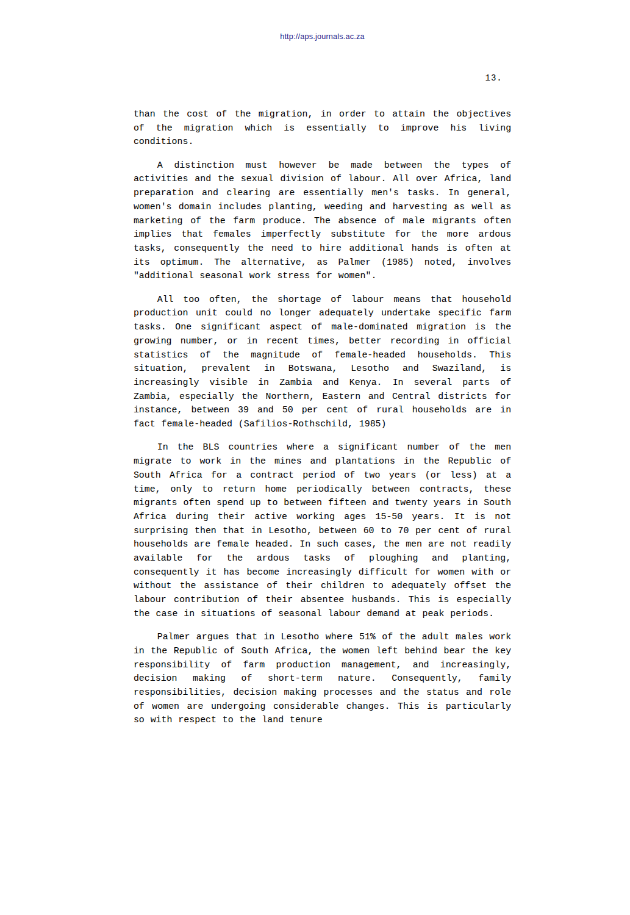http://aps.journals.ac.za
13.
than the cost of the migration, in order to attain the objectives of the migration which is essentially to improve his living conditions.
A distinction must however be made between the types of activities and the sexual division of labour. All over Africa, land preparation and clearing are essentially men's tasks. In general, women's domain includes planting, weeding and harvesting as well as marketing of the farm produce. The absence of male migrants often implies that females imperfectly substitute for the more ardous tasks, consequently the need to hire additional hands is often at its optimum. The alternative, as Palmer (1985) noted, involves "additional seasonal work stress for women".
All too often, the shortage of labour means that household production unit could no longer adequately undertake specific farm tasks. One significant aspect of male-dominated migration is the growing number, or in recent times, better recording in official statistics of the magnitude of female-headed households. This situation, prevalent in Botswana, Lesotho and Swaziland, is increasingly visible in Zambia and Kenya. In several parts of Zambia, especially the Northern, Eastern and Central districts for instance, between 39 and 50 per cent of rural households are in fact female-headed (Safilios-Rothschild, 1985)
In the BLS countries where a significant number of the men migrate to work in the mines and plantations in the Republic of South Africa for a contract period of two years (or less) at a time, only to return home periodically between contracts, these migrants often spend up to between fifteen and twenty years in South Africa during their active working ages 15-50 years. It is not surprising then that in Lesotho, between 60 to 70 per cent of rural households are female headed. In such cases, the men are not readily available for the ardous tasks of ploughing and planting, consequently it has become increasingly difficult for women with or without the assistance of their children to adequately offset the labour contribution of their absentee husbands. This is especially the case in situations of seasonal labour demand at peak periods.
Palmer argues that in Lesotho where 51% of the adult males work in the Republic of South Africa, the women left behind bear the key responsibility of farm production management, and increasingly, decision making of short-term nature. Consequently, family responsibilities, decision making processes and the status and role of women are undergoing considerable changes. This is particularly so with respect to the land tenure